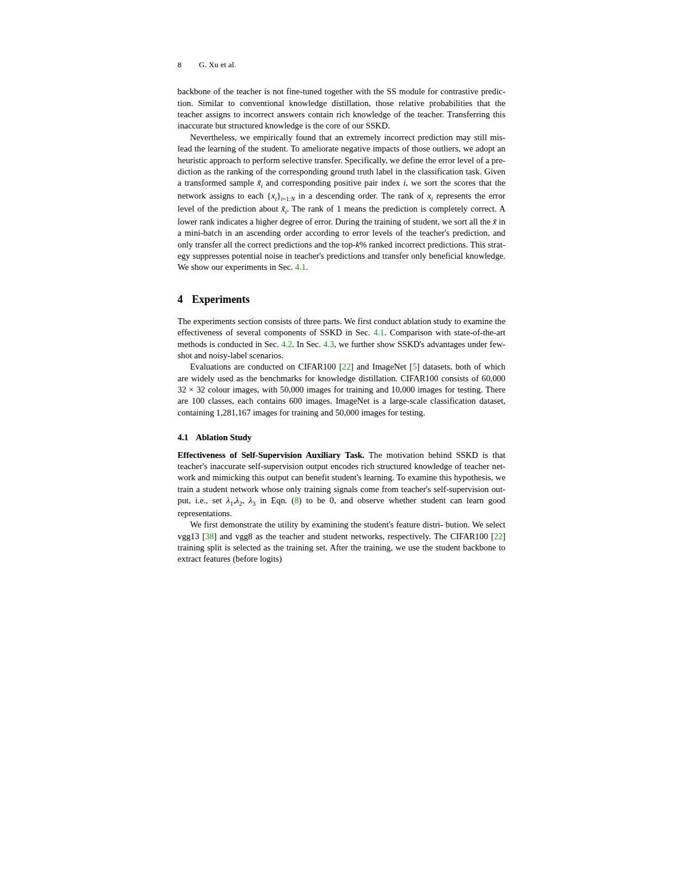8 G. Xu et al.
backbone of the teacher is not fine-tuned together with the SS module for contrastive prediction. Similar to conventional knowledge distillation, those relative probabilities that the teacher assigns to incorrect answers contain rich knowledge of the teacher. Transferring this inaccurate but structured knowledge is the core of our SSKD.
Nevertheless, we empirically found that an extremely incorrect prediction may still mislead the learning of the student. To ameliorate negative impacts of those outliers, we adopt an heuristic approach to perform selective transfer. Specifically, we define the error level of a prediction as the ranking of the corresponding ground truth label in the classification task. Given a transformed sample x̃i and corresponding positive pair index i, we sort the scores that the network assigns to each {xi}i=1:N in a descending order. The rank of xi represents the error level of the prediction about x̃i. The rank of 1 means the prediction is completely correct. A lower rank indicates a higher degree of error. During the training of student, we sort all the x̃ in a mini-batch in an ascending order according to error levels of the teacher's prediction, and only transfer all the correct predictions and the top-k% ranked incorrect predictions. This strategy suppresses potential noise in teacher's predictions and transfer only beneficial knowledge. We show our experiments in Sec. 4.1.
4 Experiments
The experiments section consists of three parts. We first conduct ablation study to examine the effectiveness of several components of SSKD in Sec. 4.1. Comparison with state-of-the-art methods is conducted in Sec. 4.2. In Sec. 4.3, we further show SSKD's advantages under few-shot and noisy-label scenarios.
Evaluations are conducted on CIFAR100 [22] and ImageNet [5] datasets, both of which are widely used as the benchmarks for knowledge distillation. CIFAR100 consists of 60,000 32 × 32 colour images, with 50,000 images for training and 10,000 images for testing. There are 100 classes, each contains 600 images. ImageNet is a large-scale classification dataset, containing 1,281,167 images for training and 50,000 images for testing.
4.1 Ablation Study
Effectiveness of Self-Supervision Auxiliary Task. The motivation behind SSKD is that teacher's inaccurate self-supervision output encodes rich structured knowledge of teacher network and mimicking this output can benefit student's learning. To examine this hypothesis, we train a student network whose only training signals come from teacher's self-supervision output, i.e., set λ1,λ2, λ3 in Eqn. (8) to be 0, and observe whether student can learn good representations.
We first demonstrate the utility by examining the student's feature distri- bution. We select vgg13 [38] and vgg8 as the teacher and student networks, respectively. The CIFAR100 [22] training split is selected as the training set. After the training, we use the student backbone to extract features (before logits)